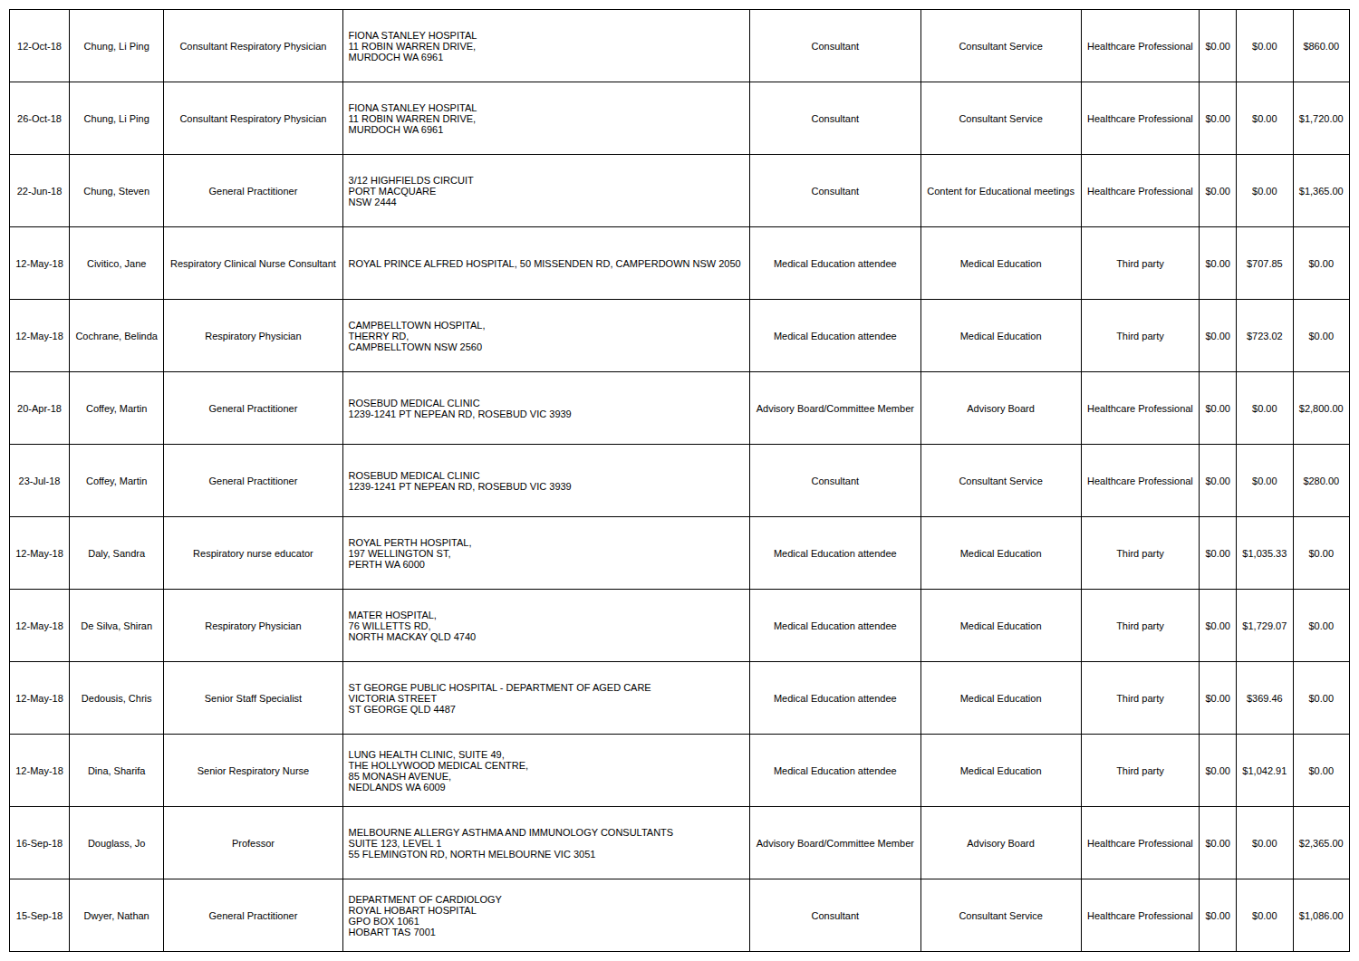| 12-Oct-18 | Chung, Li Ping | Consultant Respiratory Physician | FIONA STANLEY HOSPITAL 11 ROBIN WARREN DRIVE, MURDOCH WA 6961 | Consultant | Consultant Service | Healthcare Professional | $0.00 | $0.00 | $860.00 |
| 26-Oct-18 | Chung, Li Ping | Consultant Respiratory Physician | FIONA STANLEY HOSPITAL 11 ROBIN WARREN DRIVE, MURDOCH WA 6961 | Consultant | Consultant Service | Healthcare Professional | $0.00 | $0.00 | $1,720.00 |
| 22-Jun-18 | Chung, Steven | General Practitioner | 3/12 HIGHFIELDS CIRCUIT PORT MACQUARE NSW 2444 | Consultant | Content for Educational meetings | Healthcare Professional | $0.00 | $0.00 | $1,365.00 |
| 12-May-18 | Civitico, Jane | Respiratory Clinical Nurse Consultant | ROYAL PRINCE ALFRED HOSPITAL, 50 MISSENDEN RD, CAMPERDOWN NSW 2050 | Medical Education attendee | Medical Education | Third party | $0.00 | $707.85 | $0.00 |
| 12-May-18 | Cochrane, Belinda | Respiratory Physician | CAMPBELLTOWN HOSPITAL, THERRY RD, CAMPBELLTOWN NSW 2560 | Medical Education attendee | Medical Education | Third party | $0.00 | $723.02 | $0.00 |
| 20-Apr-18 | Coffey, Martin | General Practitioner | ROSEBUD MEDICAL CLINIC 1239-1241 PT NEPEAN RD, ROSEBUD VIC 3939 | Advisory Board/Committee Member | Advisory Board | Healthcare Professional | $0.00 | $0.00 | $2,800.00 |
| 23-Jul-18 | Coffey, Martin | General Practitioner | ROSEBUD MEDICAL CLINIC 1239-1241 PT NEPEAN RD, ROSEBUD VIC 3939 | Consultant | Consultant Service | Healthcare Professional | $0.00 | $0.00 | $280.00 |
| 12-May-18 | Daly, Sandra | Respiratory nurse educator | ROYAL PERTH HOSPITAL, 197 WELLINGTON ST, PERTH WA 6000 | Medical Education attendee | Medical Education | Third party | $0.00 | $1,035.33 | $0.00 |
| 12-May-18 | De Silva, Shiran | Respiratory Physician | MATER HOSPITAL, 76 WILLETTS RD, NORTH MACKAY QLD 4740 | Medical Education attendee | Medical Education | Third party | $0.00 | $1,729.07 | $0.00 |
| 12-May-18 | Dedousis, Chris | Senior Staff Specialist | ST GEORGE PUBLIC HOSPITAL - DEPARTMENT OF AGED CARE VICTORIA STREET ST GEORGE QLD 4487 | Medical Education attendee | Medical Education | Third party | $0.00 | $369.46 | $0.00 |
| 12-May-18 | Dina, Sharifa | Senior Respiratory Nurse | LUNG HEALTH CLINIC, SUITE 49, THE HOLLYWOOD MEDICAL CENTRE, 85 MONASH AVENUE, NEDLANDS WA 6009 | Medical Education attendee | Medical Education | Third party | $0.00 | $1,042.91 | $0.00 |
| 16-Sep-18 | Douglass, Jo | Professor | MELBOURNE ALLERGY ASTHMA AND IMMUNOLOGY CONSULTANTS SUITE 123, LEVEL 1 55 FLEMINGTON RD, NORTH MELBOURNE VIC 3051 | Advisory Board/Committee Member | Advisory Board | Healthcare Professional | $0.00 | $0.00 | $2,365.00 |
| 15-Sep-18 | Dwyer, Nathan | General Practitioner | DEPARTMENT OF CARDIOLOGY ROYAL HOBART HOSPITAL GPO BOX 1061 HOBART TAS 7001 | Consultant | Consultant Service | Healthcare Professional | $0.00 | $0.00 | $1,086.00 |